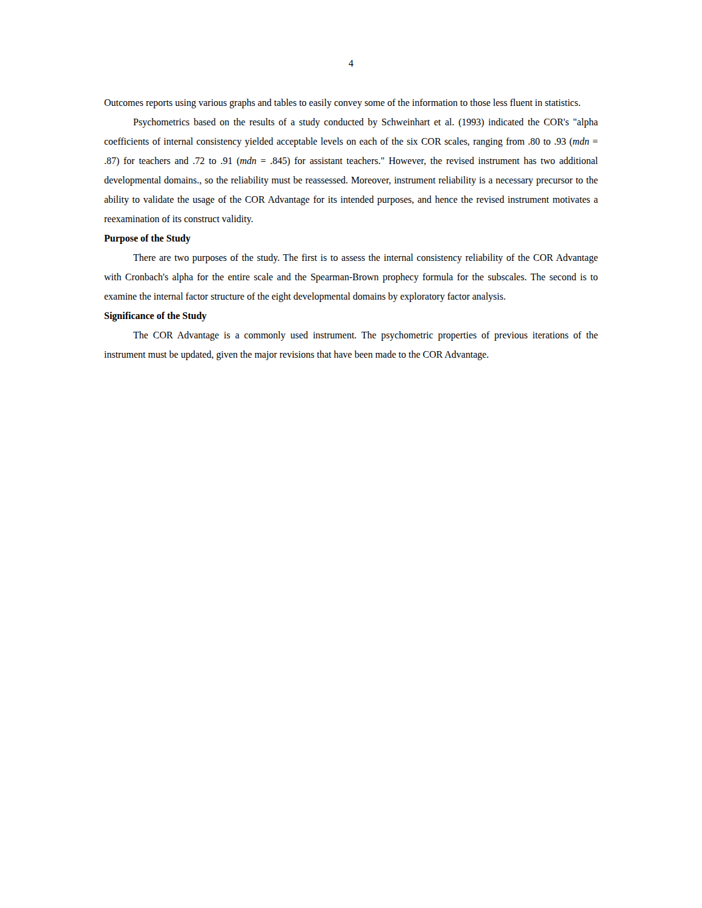4
Outcomes reports using various graphs and tables to easily convey some of the information to those less fluent in statistics.
Psychometrics based on the results of a study conducted by Schweinhart et al. (1993) indicated the COR's "alpha coefficients of internal consistency yielded acceptable levels on each of the six COR scales, ranging from .80 to .93 (mdn = .87) for teachers and .72 to .91 (mdn = .845) for assistant teachers." However, the revised instrument has two additional developmental domains., so the reliability must be reassessed. Moreover, instrument reliability is a necessary precursor to the ability to validate the usage of the COR Advantage for its intended purposes, and hence the revised instrument motivates a reexamination of its construct validity.
Purpose of the Study
There are two purposes of the study. The first is to assess the internal consistency reliability of the COR Advantage with Cronbach's alpha for the entire scale and the Spearman-Brown prophecy formula for the subscales. The second is to examine the internal factor structure of the eight developmental domains by exploratory factor analysis.
Significance of the Study
The COR Advantage is a commonly used instrument. The psychometric properties of previous iterations of the instrument must be updated, given the major revisions that have been made to the COR Advantage.